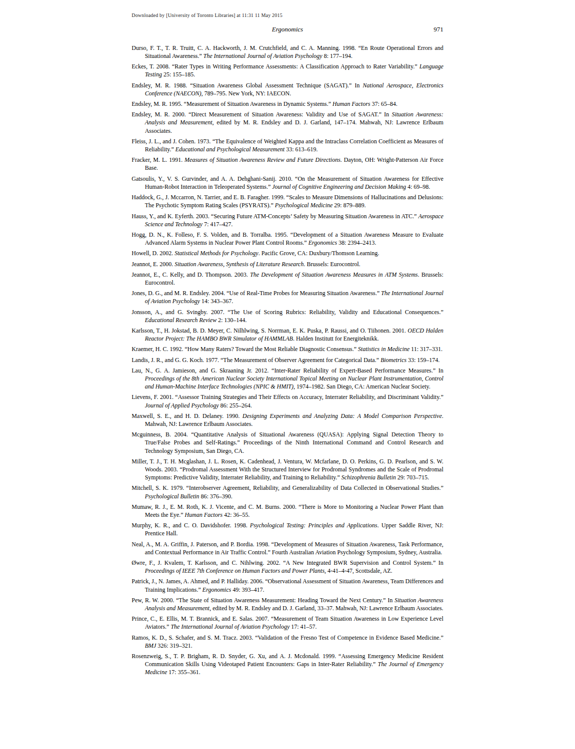Downloaded by [University of Toronto Libraries] at 11:31 11 May 2015
Ergonomics 971
Durso, F. T., T. R. Truitt, C. A. Hackworth, J. M. Crutchfield, and C. A. Manning. 1998. “En Route Operational Errors and Situational Awareness.” The International Journal of Aviation Psychology 8: 177–194.
Eckes, T. 2008. “Rater Types in Writing Performance Assessments: A Classification Approach to Rater Variability.” Language Testing 25: 155–185.
Endsley, M. R. 1988. “Situation Awareness Global Assessment Technique (SAGAT).” In National Aerospace, Electronics Conference (NAECON), 789–795. New York, NY: IAECON.
Endsley, M. R. 1995. “Measurement of Situation Awareness in Dynamic Systems.” Human Factors 37: 65–84.
Endsley, M. R. 2000. “Direct Measurement of Situation Awareness: Validity and Use of SAGAT.” In Situation Awareness: Analysis and Measurement, edited by M. R. Endsley and D. J. Garland, 147–174. Mahwah, NJ: Lawrence Erlbaum Associates.
Fleiss, J. L., and J. Cohen. 1973. “The Equivalence of Weighted Kappa and the Intraclass Correlation Coefficient as Measures of Reliability.” Educational and Psychological Measurement 33: 613–619.
Fracker, M. L. 1991. Measures of Situation Awareness Review and Future Directions. Dayton, OH: Wright-Patterson Air Force Base.
Gatsoulis, Y., V. S. Gurvinder, and A. A. Dehghani-Sanij. 2010. “On the Measurement of Situation Awareness for Effective Human-Robot Interaction in Teleoperated Systems.” Journal of Cognitive Engineering and Decision Making 4: 69–98.
Haddock, G., J. Mccarron, N. Tarrier, and E. B. Faragher. 1999. “Scales to Measure Dimensions of Hallucinations and Delusions: The Psychotic Symptom Rating Scales (PSYRATS).” Psychological Medicine 29: 879–889.
Hauss, Y., and K. Eyferth. 2003. “Securing Future ATM-Concepts’ Safety by Measuring Situation Awareness in ATC.” Aerospace Science and Technology 7: 417–427.
Hogg, D. N., K. Folleso, F. S. Volden, and B. Torralba. 1995. “Development of a Situation Awareness Measure to Evaluate Advanced Alarm Systems in Nuclear Power Plant Control Rooms.” Ergonomics 38: 2394–2413.
Howell, D. 2002. Statistical Methods for Psychology. Pacific Grove, CA: Duxbury/Thomson Learning.
Jeannot, E. 2000. Situation Awareness, Synthesis of Literature Research. Brussels: Eurocontrol.
Jeannot, E., C. Kelly, and D. Thompson. 2003. The Development of Situation Awareness Measures in ATM Systems. Brussels: Eurocontrol.
Jones, D. G., and M. R. Endsley. 2004. “Use of Real-Time Probes for Measuring Situation Awareness.” The International Journal of Aviation Psychology 14: 343–367.
Jonsson, A., and G. Svingby. 2007. “The Use of Scoring Rubrics: Reliability, Validity and Educational Consequences.” Educational Research Review 2: 130–144.
Karlsson, T., H. Jokstad, B. D. Meyer, C. Nilhlwing, S. Norrman, E. K. Puska, P. Raussi, and O. Tiihonen. 2001. OECD Halden Reactor Project: The HAMBO BWR Simulator of HAMMLAB. Halden Institutt for Energiteknikk.
Kraemer, H. C. 1992. “How Many Raters? Toward the Most Reliable Diagnostic Consensus.” Statistics in Medicine 11: 317–331.
Landis, J. R., and G. G. Koch. 1977. “The Measurement of Observer Agreement for Categorical Data.” Biometrics 33: 159–174.
Lau, N., G. A. Jamieson, and G. Skraaning Jr. 2012. “Inter-Rater Reliability of Expert-Based Performance Measures.” In Proceedings of the 8th American Nuclear Society International Topical Meeting on Nuclear Plant Instrumentation, Control and Human-Machine Interface Technologies (NPIC & HMIT), 1974–1982. San Diego, CA: American Nuclear Society.
Lievens, F. 2001. “Assessor Training Strategies and Their Effects on Accuracy, Interrater Reliability, and Discriminant Validity.” Journal of Applied Psychology 86: 255–264.
Maxwell, S. E., and H. D. Delaney. 1990. Designing Experiments and Analyzing Data: A Model Comparison Perspective. Mahwah, NJ: Lawrence Erlbaum Associates.
Mcguinness, B. 2004. “Quantitative Analysis of Situational Awareness (QUASA): Applying Signal Detection Theory to True/False Probes and Self-Ratings.” Proceedings of the Ninth International Command and Control Research and Technology Symposium, San Diego, CA.
Miller, T. J., T. H. Mcglashan, J. L. Rosen, K. Cadenhead, J. Ventura, W. Mcfarlane, D. O. Perkins, G. D. Pearlson, and S. W. Woods. 2003. “Prodromal Assessment With the Structured Interview for Prodromal Syndromes and the Scale of Prodromal Symptoms: Predictive Validity, Interrater Reliability, and Training to Reliability.” Schizophrenia Bulletin 29: 703–715.
Mitchell, S. K. 1979. “Interobserver Agreement, Reliability, and Generalizability of Data Collected in Observational Studies.” Psychological Bulletin 86: 376–390.
Mumaw, R. J., E. M. Roth, K. J. Vicente, and C. M. Burns. 2000. “There is More to Monitoring a Nuclear Power Plant than Meets the Eye.” Human Factors 42: 36–55.
Murphy, K. R., and C. O. Davidshofer. 1998. Psychological Testing: Principles and Applications. Upper Saddle River, NJ: Prentice Hall.
Neal, A., M. A. Griffin, J. Paterson, and P. Bordia. 1998. “Development of Measures of Situation Awareness, Task Performance, and Contextual Performance in Air Traffic Control.” Fourth Australian Aviation Psychology Symposium, Sydney, Australia.
Øwre, F., J. Kvalem, T. Karlsson, and C. Nihlwing. 2002. “A New Integrated BWR Supervision and Control System.” In Proceedings of IEEE 7th Conference on Human Factors and Power Plants, 4-41–4-47, Scottsdale, AZ.
Patrick, J., N. James, A. Ahmed, and P. Halliday. 2006. “Observational Assessment of Situation Awareness, Team Differences and Training Implications.” Ergonomics 49: 393–417.
Pew, R. W. 2000. “The State of Situation Awareness Measurement: Heading Toward the Next Century.” In Situation Awareness Analysis and Measurement, edited by M. R. Endsley and D. J. Garland, 33–37. Mahwah, NJ: Lawrence Erlbaum Associates.
Prince, C., E. Ellis, M. T. Brannick, and E. Salas. 2007. “Measurement of Team Situation Awareness in Low Experience Level Aviators.” The International Journal of Aviation Psychology 17: 41–57.
Ramos, K. D., S. Schafer, and S. M. Tracz. 2003. “Validation of the Fresno Test of Competence in Evidence Based Medicine.” BMJ 326: 319–321.
Rosenzweig, S., T. P. Brigham, R. D. Snyder, G. Xu, and A. J. Mcdonald. 1999. “Assessing Emergency Medicine Resident Communication Skills Using Videotaped Patient Encounters: Gaps in Inter-Rater Reliability.” The Journal of Emergency Medicine 17: 355–361.